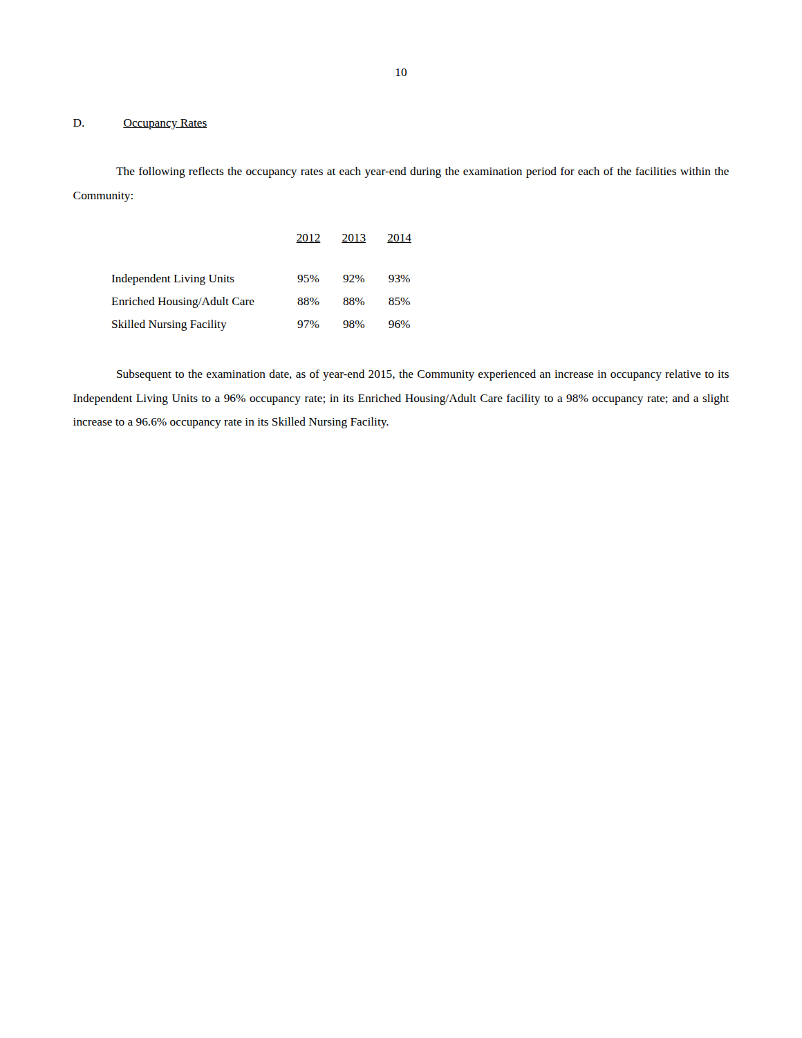10
D. Occupancy Rates
The following reflects the occupancy rates at each year-end during the examination period for each of the facilities within the Community:
| | 2012 | 2013 | 2014 |
| --- | --- | --- | --- |
| Independent Living Units | 95% | 92% | 93% |
| Enriched Housing/Adult Care | 88% | 88% | 85% |
| Skilled Nursing Facility | 97% | 98% | 96% |
Subsequent to the examination date, as of year-end 2015, the Community experienced an increase in occupancy relative to its Independent Living Units to a 96% occupancy rate; in its Enriched Housing/Adult Care facility to a 98% occupancy rate; and a slight increase to a 96.6% occupancy rate in its Skilled Nursing Facility.